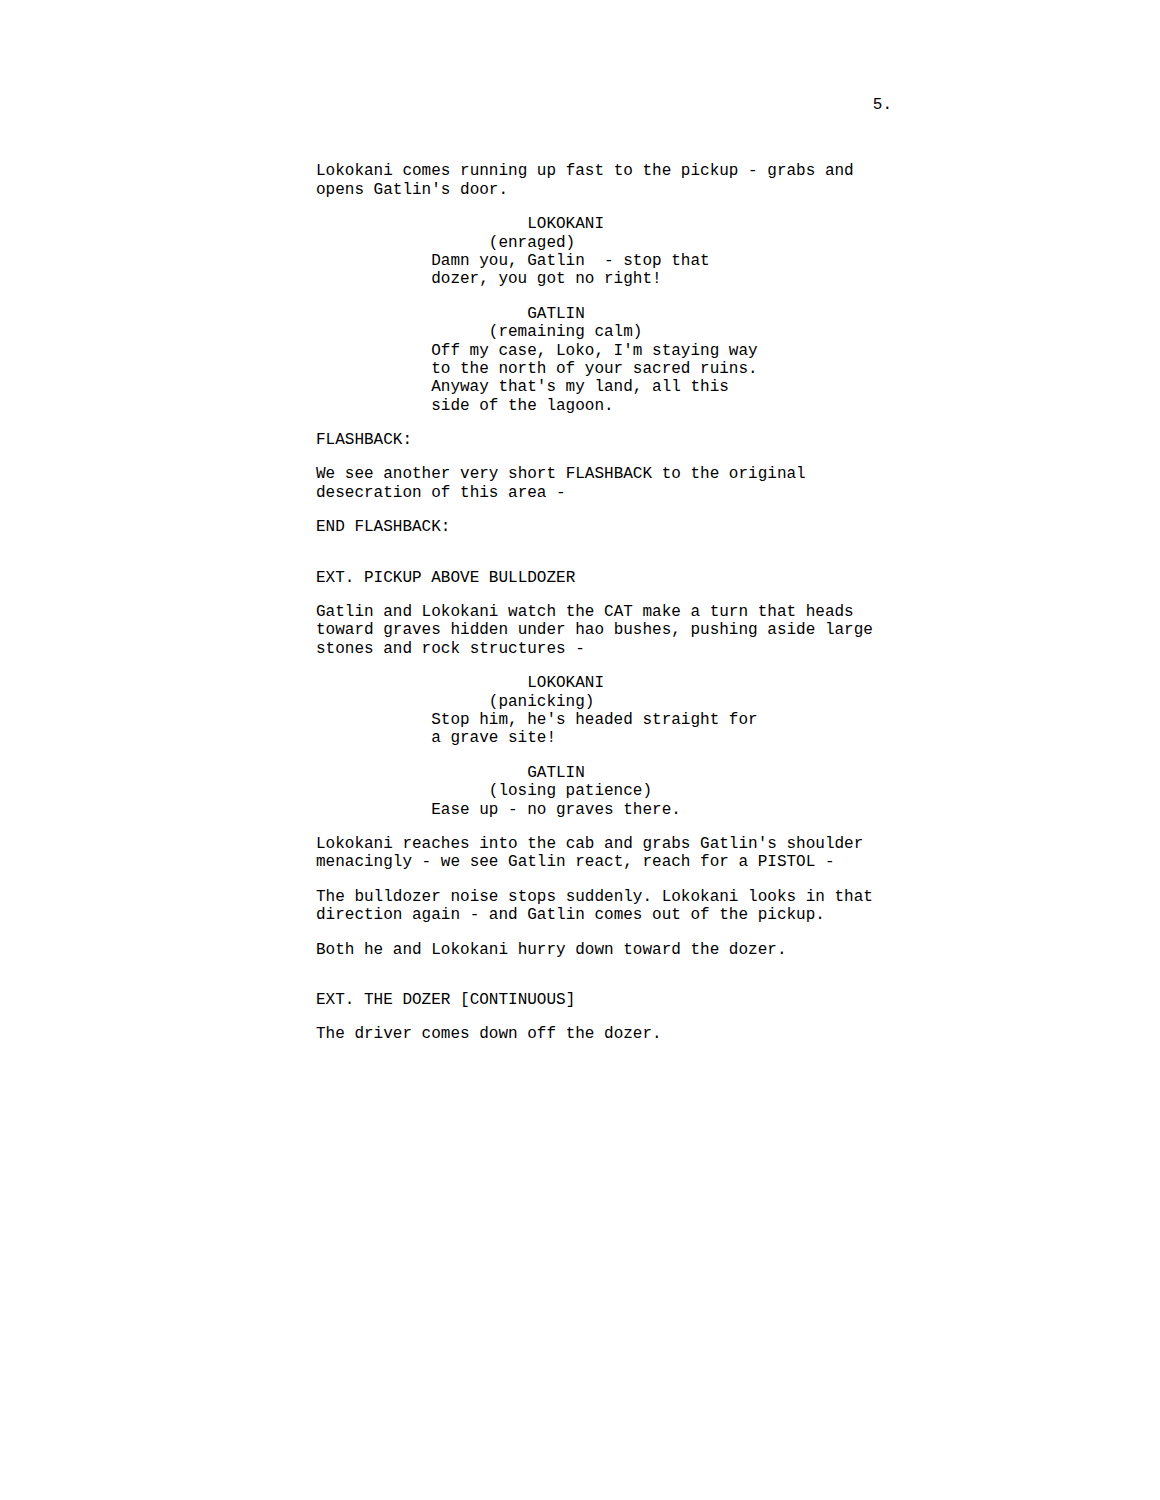5.
Lokokani comes running up fast to the pickup - grabs and opens Gatlin's door.
LOKOKANI
(enraged)
Damn you, Gatlin - stop that dozer, you got no right!
GATLIN
(remaining calm)
Off my case, Loko, I'm staying way to the north of your sacred ruins. Anyway that's my land, all this side of the lagoon.
FLASHBACK:
We see another very short FLASHBACK to the original desecration of this area -
END FLASHBACK:
EXT. PICKUP ABOVE BULLDOZER
Gatlin and Lokokani watch the CAT make a turn that heads toward graves hidden under hao bushes, pushing aside large stones and rock structures -
LOKOKANI
(panicking)
Stop him, he's headed straight for a grave site!
GATLIN
(losing patience)
Ease up - no graves there.
Lokokani reaches into the cab and grabs Gatlin's shoulder menacingly - we see Gatlin react, reach for a PISTOL -
The bulldozer noise stops suddenly. Lokokani looks in that direction again - and Gatlin comes out of the pickup.
Both he and Lokokani hurry down toward the dozer.
EXT. THE DOZER [CONTINUOUS]
The driver comes down off the dozer.